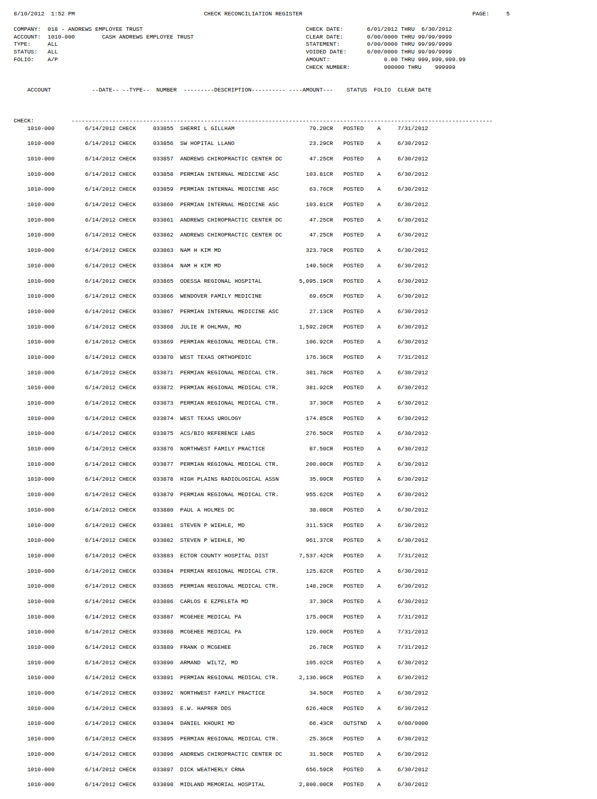8/10/2012  1:52 PM                                      CHECK RECONCILIATION REGISTER                                                  PAGE:     5

 COMPANY:  018 - ANDREWS EMPLOYEE TRUST                                                CHECK DATE:       6/01/2012 THRU  6/30/2012
 ACCOUNT:  1010-000        CASH ANDREWS EMPLOYEE TRUST                                 CLEAR DATE:       0/00/0000 THRU 99/99/9999
 TYPE:     ALL                                                                         STATEMENT:        0/00/0000 THRU 99/99/9999
 STATUS:   ALL                                                                         VOIDED DATE:      0/00/0000 THRU 99/99/9999
 FOLIO:    A/P                                                                         AMOUNT:                0.00 THRU 999,999,999.99
                                                                                       CHECK NUMBER:          000000 THRU    999999


     ACCOUNT            --DATE-- --TYPE--  NUMBER  ---------DESCRIPTION---------- ----AMOUNT---    STATUS  FOLIO  CLEAR DATE



 CHECK:           ----------------------------------------------------------------------------------------------------------------------------
     1010-000         6/14/2012 CHECK     033855  SHERRI L GILLHAM                      79.20CR   POSTED    A     7/31/2012

     1010-000         6/14/2012 CHECK     033856  SW HOPITAL LLANO                      23.29CR   POSTED    A     6/30/2012

     1010-000         6/14/2012 CHECK     033857  ANDREWS CHIROPRACTIC CENTER DC        47.25CR   POSTED    A     6/30/2012

     1010-000         6/14/2012 CHECK     033858  PERMIAN INTERNAL MEDICINE ASC        103.81CR   POSTED    A     6/30/2012

     1010-000         6/14/2012 CHECK     033859  PERMIAN INTERNAL MEDICINE ASC         63.76CR   POSTED    A     6/30/2012

     1010-000         6/14/2012 CHECK     033860  PERMIAN INTERNAL MEDICINE ASC        103.81CR   POSTED    A     6/30/2012

     1010-000         6/14/2012 CHECK     033861  ANDREWS CHIROPRACTIC CENTER DC        47.25CR   POSTED    A     6/30/2012

     1010-000         6/14/2012 CHECK     033862  ANDREWS CHIROPRACTIC CENTER DC        47.25CR   POSTED    A     6/30/2012

     1010-000         6/14/2012 CHECK     033863  NAM H KIM MD                         323.79CR   POSTED    A     6/30/2012

     1010-000         6/14/2012 CHECK     033864  NAM H KIM MD                         149.50CR   POSTED    A     6/30/2012

     1010-000         6/14/2012 CHECK     033865  ODESSA REGIONAL HOSPITAL           5,095.19CR   POSTED    A     6/30/2012

     1010-000         6/14/2012 CHECK     033866  WENDOVER FAMILY MEDICINE              69.65CR   POSTED    A     6/30/2012

     1010-000         6/14/2012 CHECK     033867  PERMIAN INTERNAL MEDICINE ASC         27.13CR   POSTED    A     6/30/2012

     1010-000         6/14/2012 CHECK     033868  JULIE R OHLMAN, MD                 1,592.28CR   POSTED    A     6/30/2012

     1010-000         6/14/2012 CHECK     033869  PERMIAN REGIONAL MEDICAL CTR.        106.92CR   POSTED    A     6/30/2012

     1010-000         6/14/2012 CHECK     033870  WEST TEXAS ORTHOPEDIC                176.36CR   POSTED    A     7/31/2012

     1010-000         6/14/2012 CHECK     033871  PERMIAN REGIONAL MEDICAL CTR.        381.78CR   POSTED    A     6/30/2012

     1010-000         6/14/2012 CHECK     033872  PERMIAN REGIONAL MEDICAL CTR.        381.92CR   POSTED    A     6/30/2012

     1010-000         6/14/2012 CHECK     033873  PERMIAN REGIONAL MEDICAL CTR.         37.30CR   POSTED    A     6/30/2012

     1010-000         6/14/2012 CHECK     033874  WEST TEXAS UROLOGY                   174.85CR   POSTED    A     6/30/2012

     1010-000         6/14/2012 CHECK     033875  ACS/BIO REFERENCE LABS               276.50CR   POSTED    A     6/30/2012

     1010-000         6/14/2012 CHECK     033876  NORTHWEST FAMILY PRACTICE             87.50CR   POSTED    A     6/30/2012

     1010-000         6/14/2012 CHECK     033877  PERMIAN REGIONAL MEDICAL CTR.        200.00CR   POSTED    A     6/30/2012

     1010-000         6/14/2012 CHECK     033878  HIGH PLAINS RADIOLOGICAL ASSN         35.00CR   POSTED    A     6/30/2012

     1010-000         6/14/2012 CHECK     033879  PERMIAN REGIONAL MEDICAL CTR.        955.62CR   POSTED    A     6/30/2012

     1010-000         6/14/2012 CHECK     033880  PAUL A HOLMES DC                      38.08CR   POSTED    A     6/30/2012

     1010-000         6/14/2012 CHECK     033881  STEVEN P WIEHLE, MD                  311.53CR   POSTED    A     6/30/2012

     1010-000         6/14/2012 CHECK     033882  STEVEN P WIEHLE, MD                  961.37CR   POSTED    A     6/30/2012

     1010-000         6/14/2012 CHECK     033883  ECTOR COUNTY HOSPITAL DIST         7,537.42CR   POSTED    A     7/31/2012

     1010-000         6/14/2012 CHECK     033884  PERMIAN REGIONAL MEDICAL CTR.        125.82CR   POSTED    A     6/30/2012

     1010-000         6/14/2012 CHECK     033885  PERMIAN REGIONAL MEDICAL CTR.        148.20CR   POSTED    A     6/30/2012

     1010-000         6/14/2012 CHECK     033886  CARLOS E EZPELETA MD                  37.30CR   POSTED    A     6/30/2012

     1010-000         6/14/2012 CHECK     033887  MCGEHEE MEDICAL PA                   175.00CR   POSTED    A     7/31/2012

     1010-000         6/14/2012 CHECK     033888  MCGEHEE MEDICAL PA                   129.00CR   POSTED    A     7/31/2012

     1010-000         6/14/2012 CHECK     033889  FRANK O MCGEHEE                       26.78CR   POSTED    A     7/31/2012

     1010-000         6/14/2012 CHECK     033890  ARMAND  WILTZ, MD                    105.02CR   POSTED    A     6/30/2012

     1010-000         6/14/2012 CHECK     033891  PERMIAN REGIONAL MEDICAL CTR.      2,136.96CR   POSTED    A     6/30/2012

     1010-000         6/14/2012 CHECK     033892  NORTHWEST FAMILY PRACTICE             34.50CR   POSTED    A     6/30/2012

     1010-000         6/14/2012 CHECK     033893  E.W. HAPRER DDS                      626.40CR   POSTED    A     6/30/2012

     1010-000         6/14/2012 CHECK     033894  DANIEL KHOURI MD                      66.43CR   OUTSTND   A     0/00/0000

     1010-000         6/14/2012 CHECK     033895  PERMIAN REGIONAL MEDICAL CTR.         25.36CR   POSTED    A     6/30/2012

     1010-000         6/14/2012 CHECK     033896  ANDREWS CHIROPRACTIC CENTER DC        31.50CR   POSTED    A     6/30/2012

     1010-000         6/14/2012 CHECK     033897  DICK WEATHERLY CRNA                  656.59CR   POSTED    A     6/30/2012

     1010-000         6/14/2012 CHECK     033898  MIDLAND MEMORIAL HOSPITAL          2,800.00CR   POSTED    A     6/30/2012